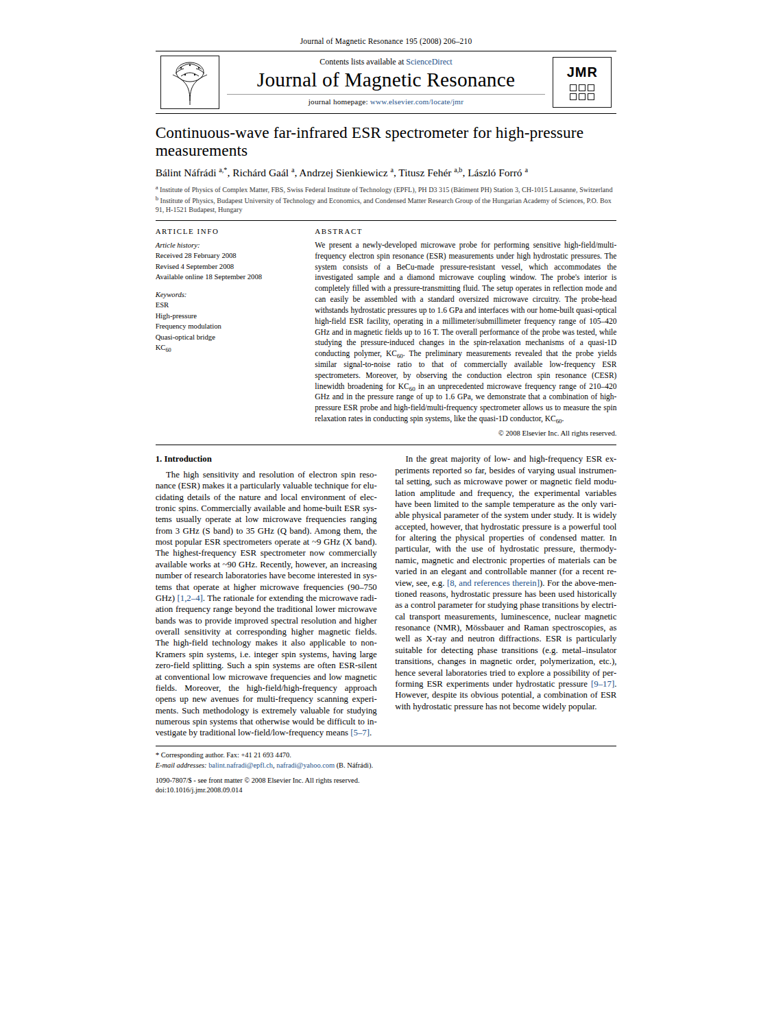Journal of Magnetic Resonance 195 (2008) 206–210
Contents lists available at ScienceDirect
Journal of Magnetic Resonance
journal homepage: www.elsevier.com/locate/jmr
JMR
ELSEVIER
Continuous-wave far-infrared ESR spectrometer for high-pressure measurements
Bálint Náfrádi a,*, Richárd Gaál a, Andrzej Sienkiewicz a, Titusz Fehér a,b, László Forró a
a Institute of Physics of Complex Matter, FBS, Swiss Federal Institute of Technology (EPFL), PH D3 315 (Bâtiment PH) Station 3, CH-1015 Lausanne, Switzerland
b Institute of Physics, Budapest University of Technology and Economics, and Condensed Matter Research Group of the Hungarian Academy of Sciences, P.O. Box 91, H-1521 Budapest, Hungary
Article info
Article history:
Received 28 February 2008
Revised 4 September 2008
Available online 18 September 2008
Keywords:
ESR
High-pressure
Frequency modulation
Quasi-optical bridge
KC60
Abstract
We present a newly-developed microwave probe for performing sensitive high-field/multi-frequency electron spin resonance (ESR) measurements under high hydrostatic pressures. The system consists of a BeCu-made pressure-resistant vessel, which accommodates the investigated sample and a diamond microwave coupling window. The probe's interior is completely filled with a pressure-transmitting fluid. The setup operates in reflection mode and can easily be assembled with a standard oversized microwave circuitry. The probe-head withstands hydrostatic pressures up to 1.6 GPa and interfaces with our home-built quasi-optical high-field ESR facility, operating in a millimeter/submillimeter frequency range of 105–420 GHz and in magnetic fields up to 16 T. The overall performance of the probe was tested, while studying the pressure-induced changes in the spin-relaxation mechanisms of a quasi-1D conducting polymer, KC60. The preliminary measurements revealed that the probe yields similar signal-to-noise ratio to that of commercially available low-frequency ESR spectrometers. Moreover, by observing the conduction electron spin resonance (CESR) linewidth broadening for KC60 in an unprecedented microwave frequency range of 210–420 GHz and in the pressure range of up to 1.6 GPa, we demonstrate that a combination of high-pressure ESR probe and high-field/multi-frequency spectrometer allows us to measure the spin relaxation rates in conducting spin systems, like the quasi-1D conductor, KC60.
© 2008 Elsevier Inc. All rights reserved.
1. Introduction
The high sensitivity and resolution of electron spin resonance (ESR) makes it a particularly valuable technique for elucidating details of the nature and local environment of electronic spins. Commercially available and home-built ESR systems usually operate at low microwave frequencies ranging from 3 GHz (S band) to 35 GHz (Q band). Among them, the most popular ESR spectrometers operate at ~9 GHz (X band). The highest-frequency ESR spectrometer now commercially available works at ~90 GHz. Recently, however, an increasing number of research laboratories have become interested in systems that operate at higher microwave frequencies (90–750 GHz) [1,2–4]. The rationale for extending the microwave radiation frequency range beyond the traditional lower microwave bands was to provide improved spectral resolution and higher overall sensitivity at corresponding higher magnetic fields. The high-field technology makes it also applicable to non-Kramers spin systems, i.e. integer spin systems, having large zero-field splitting. Such a spin systems are often ESR-silent at conventional low microwave frequencies and low magnetic fields. Moreover, the high-field/high-frequency approach opens up new avenues for multi-frequency scanning experiments. Such methodology is extremely valuable for studying numerous spin systems that otherwise would be difficult to investigate by traditional low-field/low-frequency means [5–7].
In the great majority of low- and high-frequency ESR experiments reported so far, besides of varying usual instrumental setting, such as microwave power or magnetic field modulation amplitude and frequency, the experimental variables have been limited to the sample temperature as the only variable physical parameter of the system under study. It is widely accepted, however, that hydrostatic pressure is a powerful tool for altering the physical properties of condensed matter. In particular, with the use of hydrostatic pressure, thermodynamic, magnetic and electronic properties of materials can be varied in an elegant and controllable manner (for a recent review, see, e.g. [8, and references therein]). For the above-mentioned reasons, hydrostatic pressure has been used historically as a control parameter for studying phase transitions by electrical transport measurements, luminescence, nuclear magnetic resonance (NMR), Mössbauer and Raman spectroscopies, as well as X-ray and neutron diffractions. ESR is particularly suitable for detecting phase transitions (e.g. metal–insulator transitions, changes in magnetic order, polymerization, etc.), hence several laboratories tried to explore a possibility of performing ESR experiments under hydrostatic pressure [9–17]. However, despite its obvious potential, a combination of ESR with hydrostatic pressure has not become widely popular.
* Corresponding author. Fax: +41 21 693 4470.
E-mail addresses: balint.nafradi@epfl.ch, nafradi@yahoo.com (B. Náfrádi).
1090-7807/$ - see front matter © 2008 Elsevier Inc. All rights reserved.
doi:10.1016/j.jmr.2008.09.014